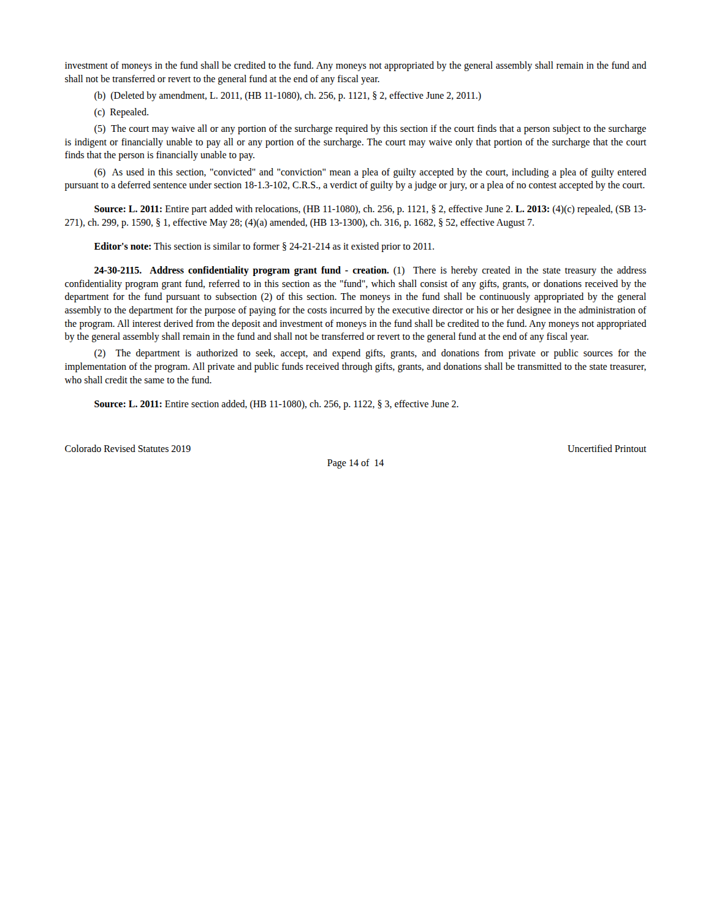investment of moneys in the fund shall be credited to the fund. Any moneys not appropriated by the general assembly shall remain in the fund and shall not be transferred or revert to the general fund at the end of any fiscal year.
(b) (Deleted by amendment, L. 2011, (HB 11-1080), ch. 256, p. 1121, § 2, effective June 2, 2011.)
(c) Repealed.
(5) The court may waive all or any portion of the surcharge required by this section if the court finds that a person subject to the surcharge is indigent or financially unable to pay all or any portion of the surcharge. The court may waive only that portion of the surcharge that the court finds that the person is financially unable to pay.
(6) As used in this section, "convicted" and "conviction" mean a plea of guilty accepted by the court, including a plea of guilty entered pursuant to a deferred sentence under section 18-1.3-102, C.R.S., a verdict of guilty by a judge or jury, or a plea of no contest accepted by the court.
Source: L. 2011: Entire part added with relocations, (HB 11-1080), ch. 256, p. 1121, § 2, effective June 2. L. 2013: (4)(c) repealed, (SB 13-271), ch. 299, p. 1590, § 1, effective May 28; (4)(a) amended, (HB 13-1300), ch. 316, p. 1682, § 52, effective August 7.
Editor's note: This section is similar to former § 24-21-214 as it existed prior to 2011.
24-30-2115. Address confidentiality program grant fund - creation. (1) There is hereby created in the state treasury the address confidentiality program grant fund, referred to in this section as the "fund", which shall consist of any gifts, grants, or donations received by the department for the fund pursuant to subsection (2) of this section. The moneys in the fund shall be continuously appropriated by the general assembly to the department for the purpose of paying for the costs incurred by the executive director or his or her designee in the administration of the program. All interest derived from the deposit and investment of moneys in the fund shall be credited to the fund. Any moneys not appropriated by the general assembly shall remain in the fund and shall not be transferred or revert to the general fund at the end of any fiscal year.
(2) The department is authorized to seek, accept, and expend gifts, grants, and donations from private or public sources for the implementation of the program. All private and public funds received through gifts, grants, and donations shall be transmitted to the state treasurer, who shall credit the same to the fund.
Source: L. 2011: Entire section added, (HB 11-1080), ch. 256, p. 1122, § 3, effective June 2.
Colorado Revised Statutes 2019 Uncertified Printout
Page 14 of 14